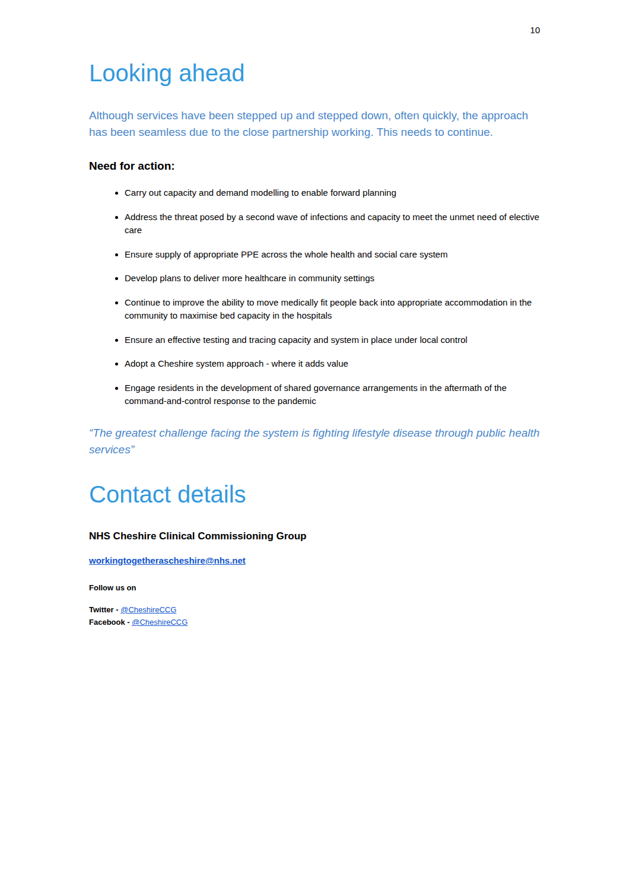10
Looking ahead
Although services have been stepped up and stepped down, often quickly, the approach has been seamless due to the close partnership working. This needs to continue.
Need for action:
Carry out capacity and demand modelling to enable forward planning
Address the threat posed by a second wave of infections and capacity to meet the unmet need of elective care
Ensure supply of appropriate PPE across the whole health and social care system
Develop plans to deliver more healthcare in community settings
Continue to improve the ability to move medically fit people back into appropriate accommodation in the community to maximise bed capacity in the hospitals
Ensure an effective testing and tracing capacity and system in place under local control
Adopt a Cheshire system approach - where it adds value
Engage residents in the development of shared governance arrangements in the aftermath of the command-and-control response to the pandemic
“The greatest challenge facing the system is fighting lifestyle disease through public health services”
Contact details
NHS Cheshire Clinical Commissioning Group
workingtogetherascheshire@nhs.net
Follow us on
Twitter - @CheshireCCG
Facebook - @CheshireCCG